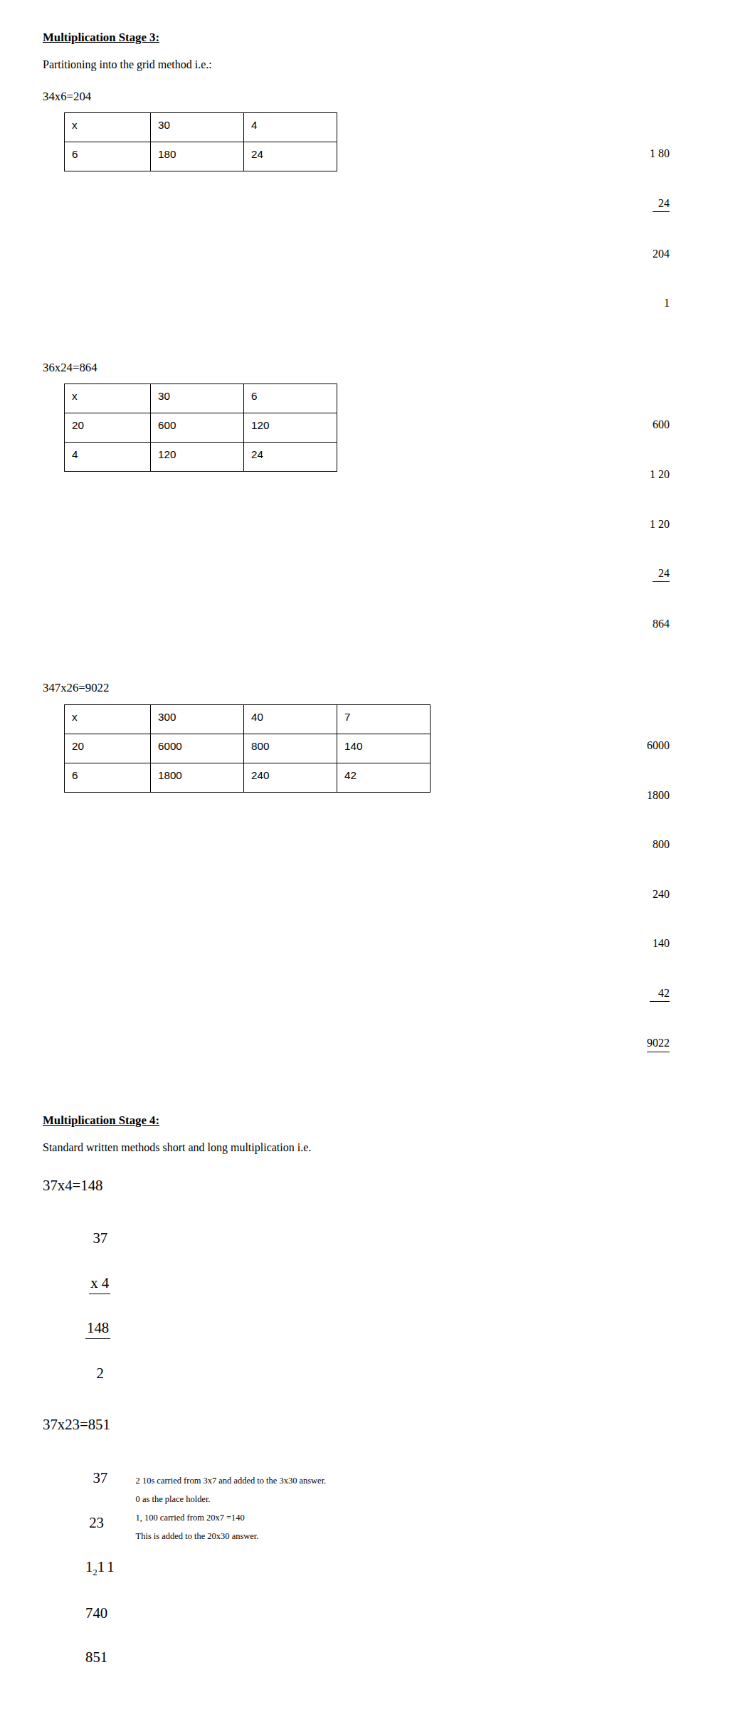Multiplication Stage 3:
Partitioning into the grid method i.e.:
34x6=204
| x | 30 | 4 |
| 6 | 180 | 24 |
1 80
24
204
1
36x24=864
| x | 30 | 6 |
| 20 | 600 | 120 |
| 4 | 120 | 24 |
600
1 20
1 20
24
864
347x26=9022
| x | 300 | 40 | 7 |
| 20 | 6000 | 800 | 140 |
| 6 | 1800 | 240 | 42 |
6000
1800
800
240
140
42
9022
Multiplication Stage 4:
Standard written methods short and long multiplication i.e.
37x4=148
37
x 4
148
2
37x23=851
37
23
121 1
740
851
2 10s carried from 3x7 and added to the 3x30 answer.
0 as the place holder.
1, 100 carried from 20x7 =140
This is added to the 20x30 answer.